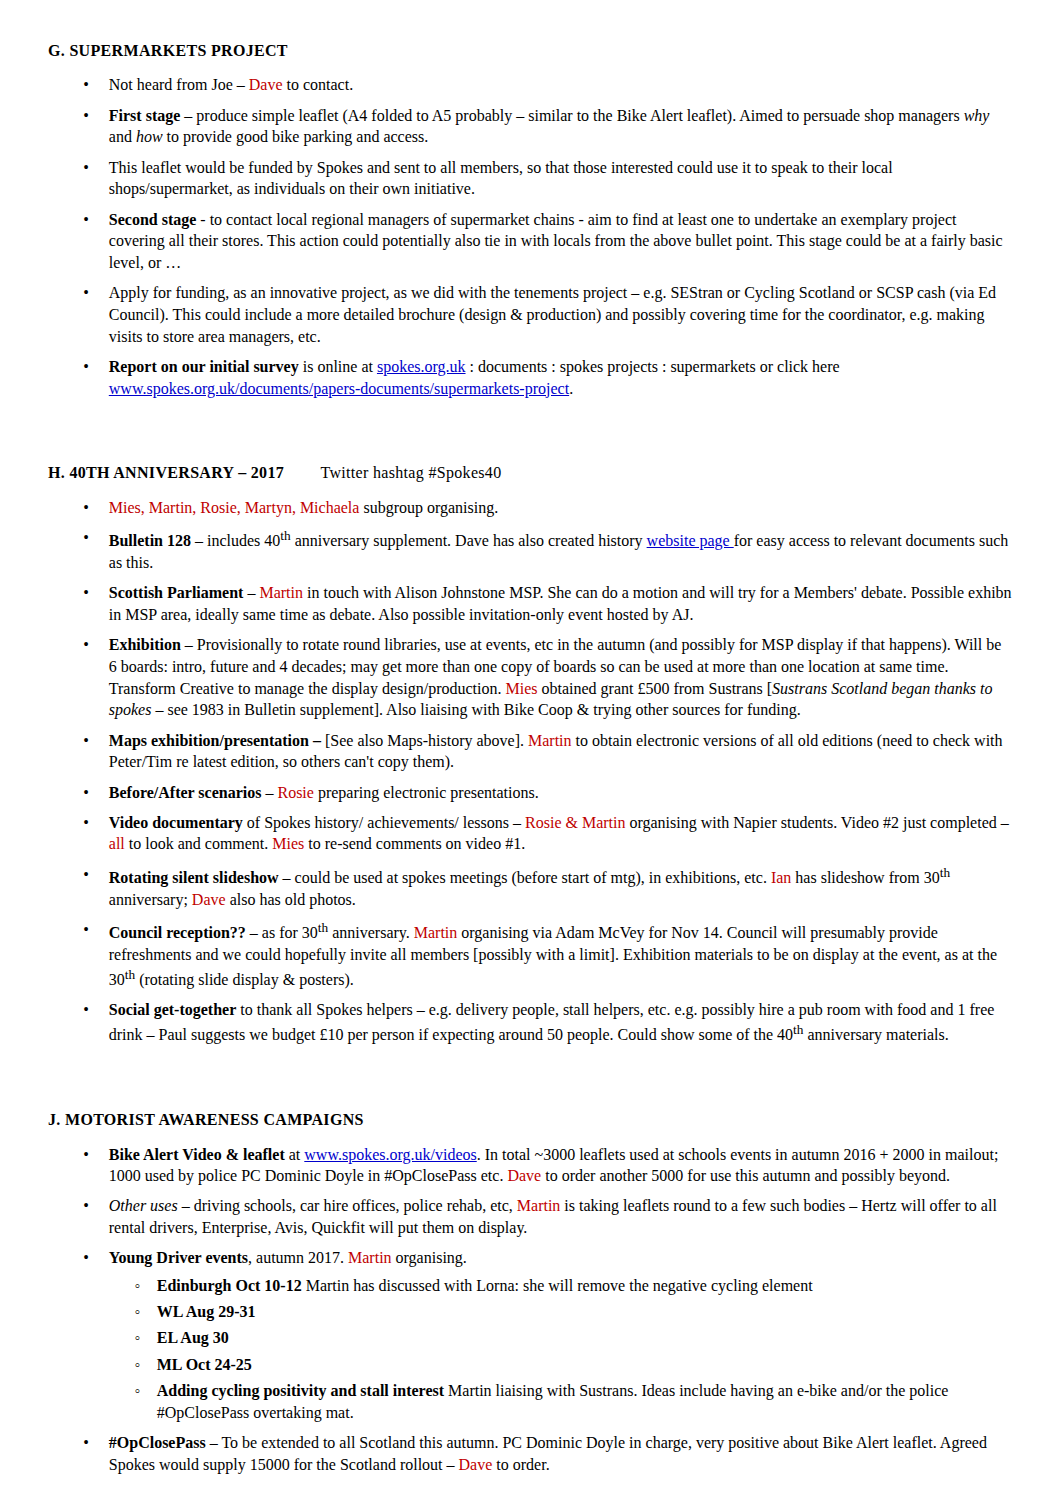G. SUPERMARKETS PROJECT
Not heard from Joe – Dave to contact.
First stage – produce simple leaflet (A4 folded to A5 probably – similar to the Bike Alert leaflet). Aimed to persuade shop managers why and how to provide good bike parking and access.
This leaflet would be funded by Spokes and sent to all members, so that those interested could use it to speak to their local shops/supermarket, as individuals on their own initiative.
Second stage - to contact local regional managers of supermarket chains - aim to find at least one to undertake an exemplary project covering all their stores. This action could potentially also tie in with locals from the above bullet point. This stage could be at a fairly basic level, or …
Apply for funding, as an innovative project, as we did with the tenements project – e.g. SEStran or Cycling Scotland or SCSP cash (via Ed Council). This could include a more detailed brochure (design & production) and possibly covering time for the coordinator, e.g. making visits to store area managers, etc.
Report on our initial survey is online at spokes.org.uk : documents : spokes projects : supermarkets or click here www.spokes.org.uk/documents/papers-documents/supermarkets-project.
H. 40TH ANNIVERSARY – 2017 Twitter hashtag #Spokes40
Mies, Martin, Rosie, Martyn, Michaela subgroup organising.
Bulletin 128 – includes 40th anniversary supplement. Dave has also created history website page for easy access to relevant documents such as this.
Scottish Parliament – Martin in touch with Alison Johnstone MSP. She can do a motion and will try for a Members' debate. Possible exhibn in MSP area, ideally same time as debate. Also possible invitation-only event hosted by AJ.
Exhibition – Provisionally to rotate round libraries, use at events, etc in the autumn (and possibly for MSP display if that happens). Will be 6 boards: intro, future and 4 decades; may get more than one copy of boards so can be used at more than one location at same time. Transform Creative to manage the display design/production. Mies obtained grant £500 from Sustrans [Sustrans Scotland began thanks to spokes – see 1983 in Bulletin supplement]. Also liaising with Bike Coop & trying other sources for funding.
Maps exhibition/presentation – [See also Maps-history above]. Martin to obtain electronic versions of all old editions (need to check with Peter/Tim re latest edition, so others can't copy them).
Before/After scenarios – Rosie preparing electronic presentations.
Video documentary of Spokes history/ achievements/ lessons – Rosie & Martin organising with Napier students. Video #2 just completed – all to look and comment. Mies to re-send comments on video #1.
Rotating silent slideshow – could be used at spokes meetings (before start of mtg), in exhibitions, etc. Ian has slideshow from 30th anniversary; Dave also has old photos.
Council reception?? – as for 30th anniversary. Martin organising via Adam McVey for Nov 14. Council will presumably provide refreshments and we could hopefully invite all members [possibly with a limit]. Exhibition materials to be on display at the event, as at the 30th (rotating slide display & posters).
Social get-together to thank all Spokes helpers – e.g. delivery people, stall helpers, etc. e.g. possibly hire a pub room with food and 1 free drink – Paul suggests we budget £10 per person if expecting around 50 people. Could show some of the 40th anniversary materials.
J. MOTORIST AWARENESS CAMPAIGNS
Bike Alert Video & leaflet at www.spokes.org.uk/videos. In total ~3000 leaflets used at schools events in autumn 2016 + 2000 in mailout; 1000 used by police PC Dominic Doyle in #OpClosePass etc. Dave to order another 5000 for use this autumn and possibly beyond.
Other uses – driving schools, car hire offices, police rehab, etc, Martin is taking leaflets round to a few such bodies – Hertz will offer to all rental drivers, Enterprise, Avis, Quickfit will put them on display.
Young Driver events, autumn 2017. Martin organising.
Edinburgh Oct 10-12 Martin has discussed with Lorna: she will remove the negative cycling element
WL Aug 29-31
EL Aug 30
ML Oct 24-25
Adding cycling positivity and stall interest Martin liaising with Sustrans. Ideas include having an e-bike and/or the police #OpClosePass overtaking mat.
#OpClosePass – To be extended to all Scotland this autumn. PC Dominic Doyle in charge, very positive about Bike Alert leaflet. Agreed Spokes would supply 15000 for the Scotland rollout – Dave to order.